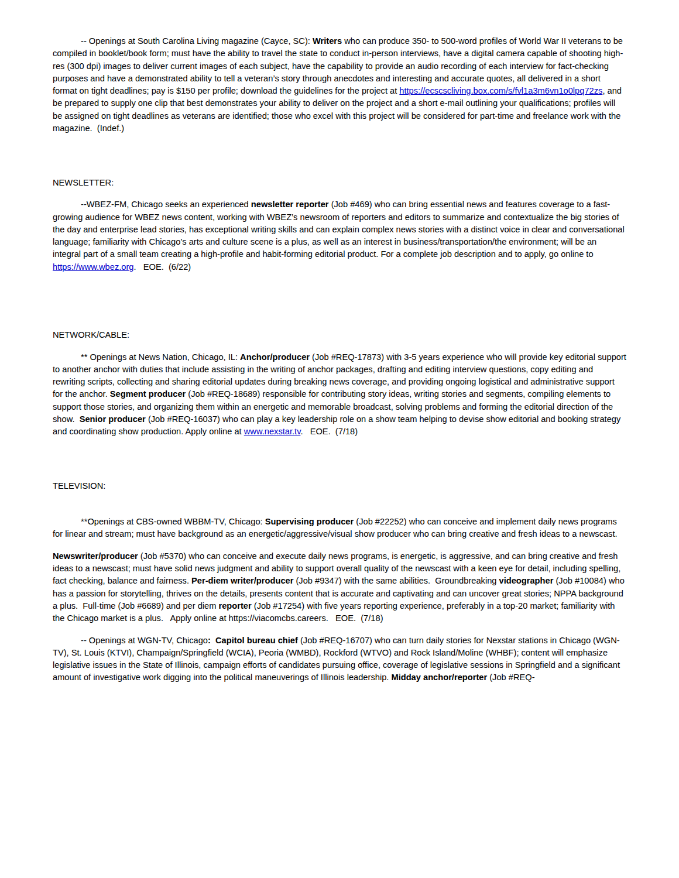-- Openings at South Carolina Living magazine (Cayce, SC): Writers who can produce 350- to 500-word profiles of World War II veterans to be compiled in booklet/book form; must have the ability to travel the state to conduct in-person interviews, have a digital camera capable of shooting high-res (300 dpi) images to deliver current images of each subject, have the capability to provide an audio recording of each interview for fact-checking purposes and have a demonstrated ability to tell a veteran’s story through anecdotes and interesting and accurate quotes, all delivered in a short format on tight deadlines; pay is $150 per profile; download the guidelines for the project at https://ecscscliving.box.com/s/fvl1a3m6vn1o0lpq72zs, and be prepared to supply one clip that best demonstrates your ability to deliver on the project and a short e-mail outlining your qualifications; profiles will be assigned on tight deadlines as veterans are identified; those who excel with this project will be considered for part-time and freelance work with the magazine. (Indef.)
NEWSLETTER:
--WBEZ-FM, Chicago seeks an experienced newsletter reporter (Job #469) who can bring essential news and features coverage to a fast-growing audience for WBEZ news content, working with WBEZ’s newsroom of reporters and editors to summarize and contextualize the big stories of the day and enterprise lead stories, has exceptional writing skills and can explain complex news stories with a distinct voice in clear and conversational language; familiarity with Chicago’s arts and culture scene is a plus, as well as an interest in business/transportation/the environment; will be an integral part of a small team creating a high-profile and habit-forming editorial product. For a complete job description and to apply, go online to https://www.wbez.org. EOE. (6/22)
NETWORK/CABLE:
** Openings at News Nation, Chicago, IL: Anchor/producer (Job #REQ-17873) with 3-5 years experience who will provide key editorial support to another anchor with duties that include assisting in the writing of anchor packages, drafting and editing interview questions, copy editing and rewriting scripts, collecting and sharing editorial updates during breaking news coverage, and providing ongoing logistical and administrative support for the anchor. Segment producer (Job #REQ-18689) responsible for contributing story ideas, writing stories and segments, compiling elements to support those stories, and organizing them within an energetic and memorable broadcast, solving problems and forming the editorial direction of the show. Senior producer (Job #REQ-16037) who can play a key leadership role on a show team helping to devise show editorial and booking strategy and coordinating show production. Apply online at www.nexstar.tv. EOE. (7/18)
TELEVISION:
**Openings at CBS-owned WBBM-TV, Chicago: Supervising producer (Job #22252) who can conceive and implement daily news programs for linear and stream; must have background as an energetic/aggressive/visual show producer who can bring creative and fresh ideas to a newscast.
Newswriter/producer (Job #5370) who can conceive and execute daily news programs, is energetic, is aggressive, and can bring creative and fresh ideas to a newscast; must have solid news judgment and ability to support overall quality of the newscast with a keen eye for detail, including spelling, fact checking, balance and fairness. Per-diem writer/producer (Job #9347) with the same abilities. Groundbreaking videographer (Job #10084) who has a passion for storytelling, thrives on the details, presents content that is accurate and captivating and can uncover great stories; NPPA background a plus. Full-time (Job #6689) and per diem reporter (Job #17254) with five years reporting experience, preferably in a top-20 market; familiarity with the Chicago market is a plus. Apply online at https://viacomcbs.careers. EOE. (7/18)
-- Openings at WGN-TV, Chicago: Capitol bureau chief (Job #REQ-16707) who can turn daily stories for Nexstar stations in Chicago (WGN-TV), St. Louis (KTVI), Champaign/Springfield (WCIA), Peoria (WMBD), Rockford (WTVO) and Rock Island/Moline (WHBF); content will emphasize legislative issues in the State of Illinois, campaign efforts of candidates pursuing office, coverage of legislative sessions in Springfield and a significant amount of investigative work digging into the political maneuverings of Illinois leadership. Midday anchor/reporter (Job #REQ-